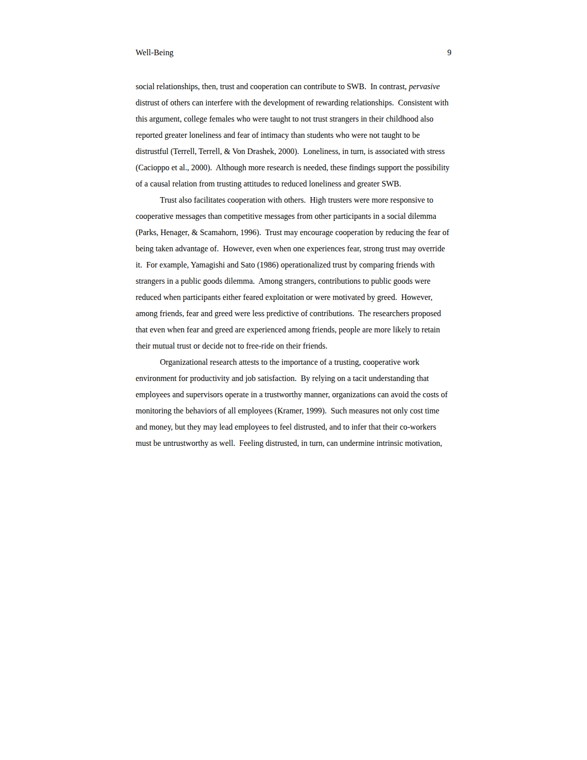Well-Being 9
social relationships, then, trust and cooperation can contribute to SWB. In contrast, pervasive distrust of others can interfere with the development of rewarding relationships. Consistent with this argument, college females who were taught to not trust strangers in their childhood also reported greater loneliness and fear of intimacy than students who were not taught to be distrustful (Terrell, Terrell, & Von Drashek, 2000). Loneliness, in turn, is associated with stress (Cacioppo et al., 2000). Although more research is needed, these findings support the possibility of a causal relation from trusting attitudes to reduced loneliness and greater SWB.
Trust also facilitates cooperation with others. High trusters were more responsive to cooperative messages than competitive messages from other participants in a social dilemma (Parks, Henager, & Scamahorn, 1996). Trust may encourage cooperation by reducing the fear of being taken advantage of. However, even when one experiences fear, strong trust may override it. For example, Yamagishi and Sato (1986) operationalized trust by comparing friends with strangers in a public goods dilemma. Among strangers, contributions to public goods were reduced when participants either feared exploitation or were motivated by greed. However, among friends, fear and greed were less predictive of contributions. The researchers proposed that even when fear and greed are experienced among friends, people are more likely to retain their mutual trust or decide not to free-ride on their friends.
Organizational research attests to the importance of a trusting, cooperative work environment for productivity and job satisfaction. By relying on a tacit understanding that employees and supervisors operate in a trustworthy manner, organizations can avoid the costs of monitoring the behaviors of all employees (Kramer, 1999). Such measures not only cost time and money, but they may lead employees to feel distrusted, and to infer that their co-workers must be untrustworthy as well. Feeling distrusted, in turn, can undermine intrinsic motivation,